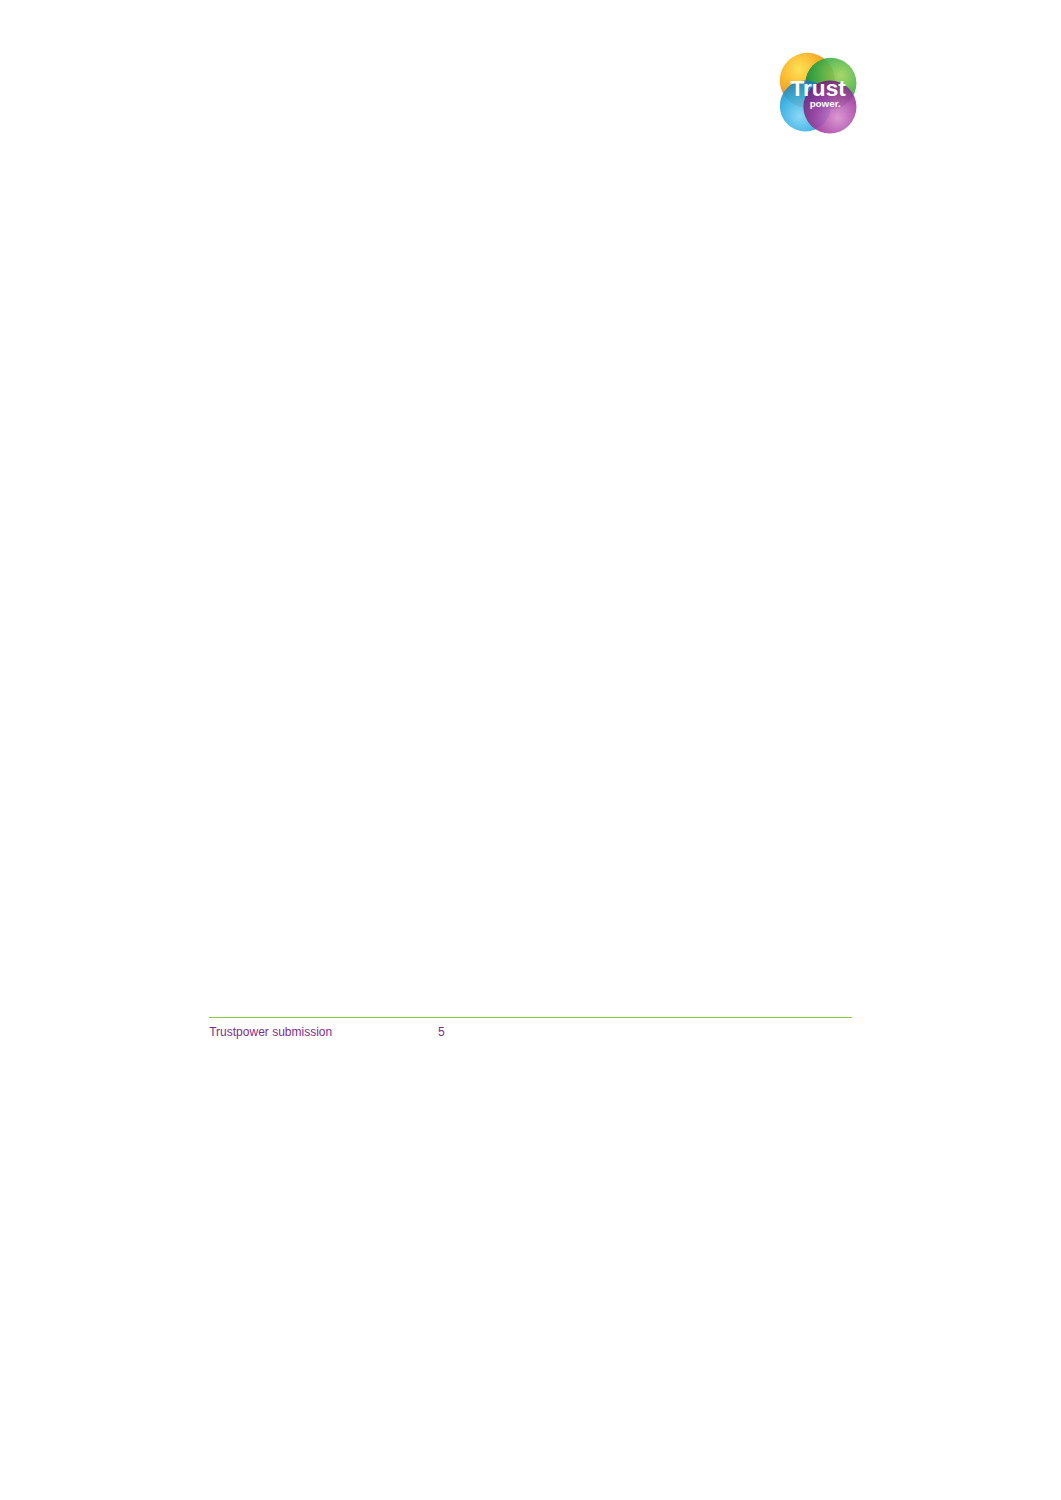Trust power.
Trustpower submission 5